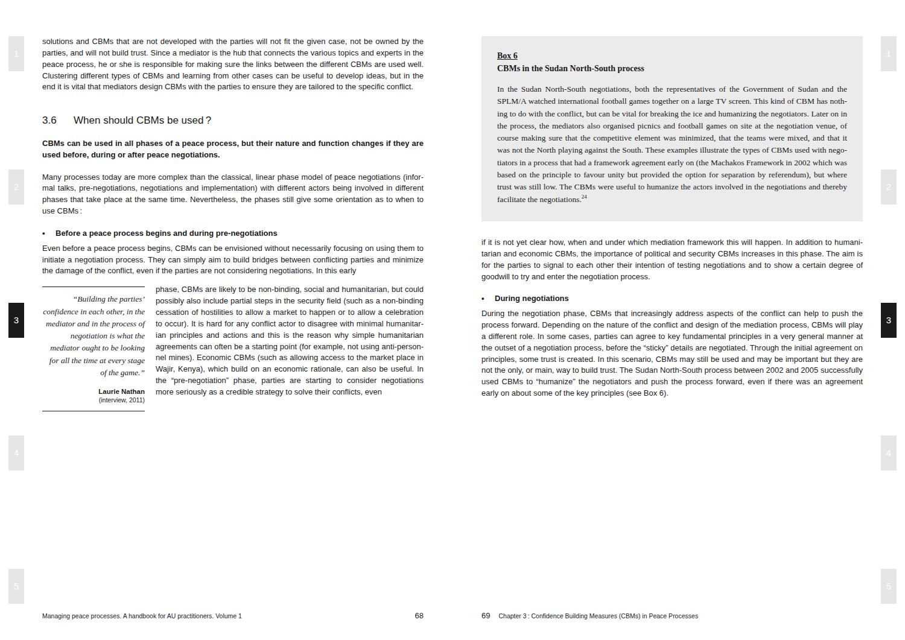1
2
3
4
5
solutions and CBMs that are not developed with the parties will not fit the given case, not be owned by the parties, and will not build trust. Since a mediator is the hub that connects the various topics and experts in the peace process, he or she is responsible for making sure the links between the different CBMs are used well. Clustering different types of CBMs and learning from other cases can be useful to develop ideas, but in the end it is vital that mediators design CBMs with the parties to ensure they are tailored to the specific conflict.
3.6 When should CBMs be used ?
CBMs can be used in all phases of a peace process, but their nature and function changes if they are used before, during or after peace negotiations.
Many processes today are more complex than the classical, linear phase model of peace negotiations (informal talks, pre-negotiations, negotiations and implementation) with different actors being involved in different phases that take place at the same time. Nevertheless, the phases still give some orientation as to when to use CBMs :
•Before a peace process begins and during pre-negotiations
Even before a peace process begins, CBMs can be envisioned without necessarily focusing on using them to initiate a negotiation process. They can simply aim to build bridges between conflicting parties and minimize the damage of the conflict, even if the parties are not considering negotiations. In this early
“Building the parties’ confidence in each other, in the mediator and in the process of negotiation is what the mediator ought to be looking for all the time at every stage of the game.”
Laurie Nathan(interview, 2011)
phase, CBMs are likely to be non-binding, social and humanitarian, but could possibly also include partial steps in the security field (such as a non-binding cessation of hostilities to allow a market to happen or to allow a celebration to occur). It is hard for any conflict actor to disagree with minimal humanitarian principles and actions and this is the reason why simple humanitarian agreements can often be a starting point (for example, not using anti-personnel mines). Economic CBMs (such as allowing access to the market place in Wajir, Kenya), which build on an economic rationale, can also be useful. In the “pre-negotiation” phase, parties are starting to consider negotiations more seriously as a credible strategy to solve their conflicts, even
Managing peace processes. A handbook for AU practitioners. Volume 1 68
1
2
3
4
5
Box 6 CBMs in the Sudan North-South process
In the Sudan North-South negotiations, both the representatives of the Government of Sudan and the SPLM/A watched international football games together on a large TV screen. This kind of CBM has nothing to do with the conflict, but can be vital for breaking the ice and humanizing the negotiators. Later on in the process, the mediators also organised picnics and football games on site at the negotiation venue, of course making sure that the competitive element was minimized, that the teams were mixed, and that it was not the North playing against the South. These examples illustrate the types of CBMs used with negotiators in a process that had a framework agreement early on (the Machakos Framework in 2002 which was based on the principle to favour unity but provided the option for separation by referendum), but where trust was still low. The CBMs were useful to humanize the actors involved in the negotiations and thereby facilitate the negotiations.24
if it is not yet clear how, when and under which mediation framework this will happen. In addition to humanitarian and economic CBMs, the importance of political and security CBMs increases in this phase. The aim is for the parties to signal to each other their intention of testing negotiations and to show a certain degree of goodwill to try and enter the negotiation process.
•During negotiations
During the negotiation phase, CBMs that increasingly address aspects of the conflict can help to push the process forward. Depending on the nature of the conflict and design of the mediation process, CBMs will play a different role. In some cases, parties can agree to key fundamental principles in a very general manner at the outset of a negotiation process, before the “sticky” details are negotiated. Through the initial agreement on principles, some trust is created. In this scenario, CBMs may still be used and may be important but they are not the only, or main, way to build trust. The Sudan North-South process between 2002 and 2005 successfully used CBMs to “humanize” the negotiators and push the process forward, even if there was an agreement early on about some of the key principles (see Box 6).
69 Chapter 3 : Confidence Building Measures (CBMs) in Peace Processes